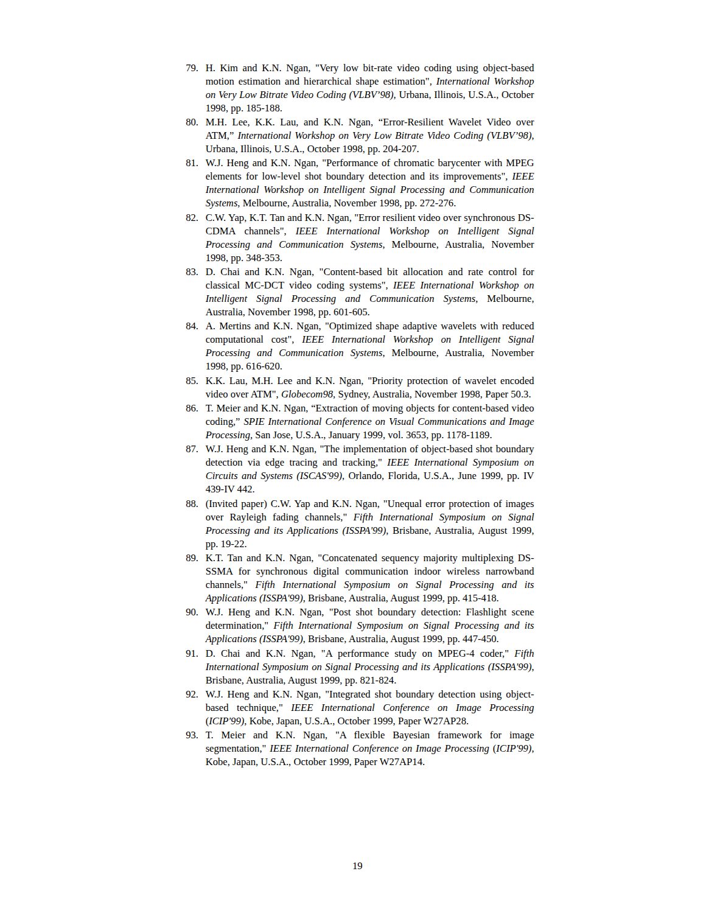79. H. Kim and K.N. Ngan, "Very low bit-rate video coding using object-based motion estimation and hierarchical shape estimation", International Workshop on Very Low Bitrate Video Coding (VLBV’98), Urbana, Illinois, U.S.A., October 1998, pp. 185-188.
80. M.H. Lee, K.K. Lau, and K.N. Ngan, “Error-Resilient Wavelet Video over ATM,” International Workshop on Very Low Bitrate Video Coding (VLBV’98), Urbana, Illinois, U.S.A., October 1998, pp. 204-207.
81. W.J. Heng and K.N. Ngan, "Performance of chromatic barycenter with MPEG elements for low-level shot boundary detection and its improvements", IEEE International Workshop on Intelligent Signal Processing and Communication Systems, Melbourne, Australia, November 1998, pp. 272-276.
82. C.W. Yap, K.T. Tan and K.N. Ngan, "Error resilient video over synchronous DS-CDMA channels", IEEE International Workshop on Intelligent Signal Processing and Communication Systems, Melbourne, Australia, November 1998, pp. 348-353.
83. D. Chai and K.N. Ngan, "Content-based bit allocation and rate control for classical MC-DCT video coding systems", IEEE International Workshop on Intelligent Signal Processing and Communication Systems, Melbourne, Australia, November 1998, pp. 601-605.
84. A. Mertins and K.N. Ngan, "Optimized shape adaptive wavelets with reduced computational cost", IEEE International Workshop on Intelligent Signal Processing and Communication Systems, Melbourne, Australia, November 1998, pp. 616-620.
85. K.K. Lau, M.H. Lee and K.N. Ngan, "Priority protection of wavelet encoded video over ATM", Globecom98, Sydney, Australia, November 1998, Paper 50.3.
86. T. Meier and K.N. Ngan, “Extraction of moving objects for content-based video coding,” SPIE International Conference on Visual Communications and Image Processing, San Jose, U.S.A., January 1999, vol. 3653, pp. 1178-1189.
87. W.J. Heng and K.N. Ngan, "The implementation of object-based shot boundary detection via edge tracing and tracking," IEEE International Symposium on Circuits and Systems (ISCAS'99), Orlando, Florida, U.S.A., June 1999, pp. IV 439-IV 442.
88.(Invited paper) C.W. Yap and K.N. Ngan, "Unequal error protection of images over Rayleigh fading channels," Fifth International Symposium on Signal Processing and its Applications (ISSPA'99), Brisbane, Australia, August 1999, pp. 19-22.
89. K.T. Tan and K.N. Ngan, "Concatenated sequency majority multiplexing DS-SSMA for synchronous digital communication indoor wireless narrowband channels," Fifth International Symposium on Signal Processing and its Applications (ISSPA'99), Brisbane, Australia, August 1999, pp. 415-418.
90. W.J. Heng and K.N. Ngan, "Post shot boundary detection: Flashlight scene determination," Fifth International Symposium on Signal Processing and its Applications (ISSPA'99), Brisbane, Australia, August 1999, pp. 447-450.
91. D. Chai and K.N. Ngan, "A performance study on MPEG-4 coder," Fifth International Symposium on Signal Processing and its Applications (ISSPA'99), Brisbane, Australia, August 1999, pp. 821-824.
92. W.J. Heng and K.N. Ngan, "Integrated shot boundary detection using object-based technique," IEEE International Conference on Image Processing (ICIP'99), Kobe, Japan, U.S.A., October 1999, Paper W27AP28.
93. T. Meier and K.N. Ngan, "A flexible Bayesian framework for image segmentation," IEEE International Conference on Image Processing (ICIP'99), Kobe, Japan, U.S.A., October 1999, Paper W27AP14.
19